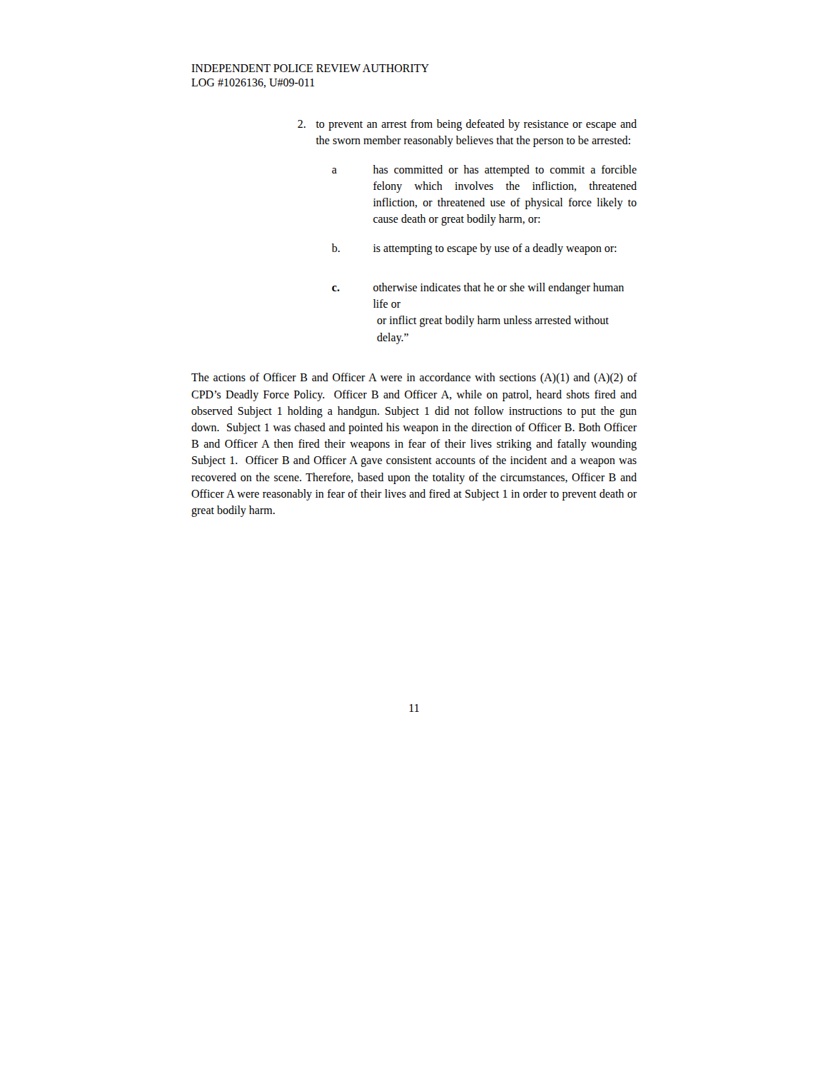INDEPENDENT POLICE REVIEW AUTHORITY
LOG #1026136, U#09-011
2.
to prevent an arrest from being defeated by resistance or escape and the sworn member reasonably believes that the person to be arrested:
a
has committed or has attempted to commit a forcible felony which involves the infliction, threatened infliction, or threatened use of physical force likely to cause death or great bodily harm, or:
b.
is attempting to escape by use of a deadly weapon or:
c.
otherwise indicates that he or she will endanger human life or or inflict great bodily harm unless arrested without delay.”
The actions of Officer B and Officer A were in accordance with sections (A)(1) and (A)(2) of CPD’s Deadly Force Policy. Officer B and Officer A, while on patrol, heard shots fired and observed Subject 1 holding a handgun. Subject 1 did not follow instructions to put the gun down. Subject 1 was chased and pointed his weapon in the direction of Officer B. Both Officer B and Officer A then fired their weapons in fear of their lives striking and fatally wounding Subject 1. Officer B and Officer A gave consistent accounts of the incident and a weapon was recovered on the scene. Therefore, based upon the totality of the circumstances, Officer B and Officer A were reasonably in fear of their lives and fired at Subject 1 in order to prevent death or great bodily harm.
11